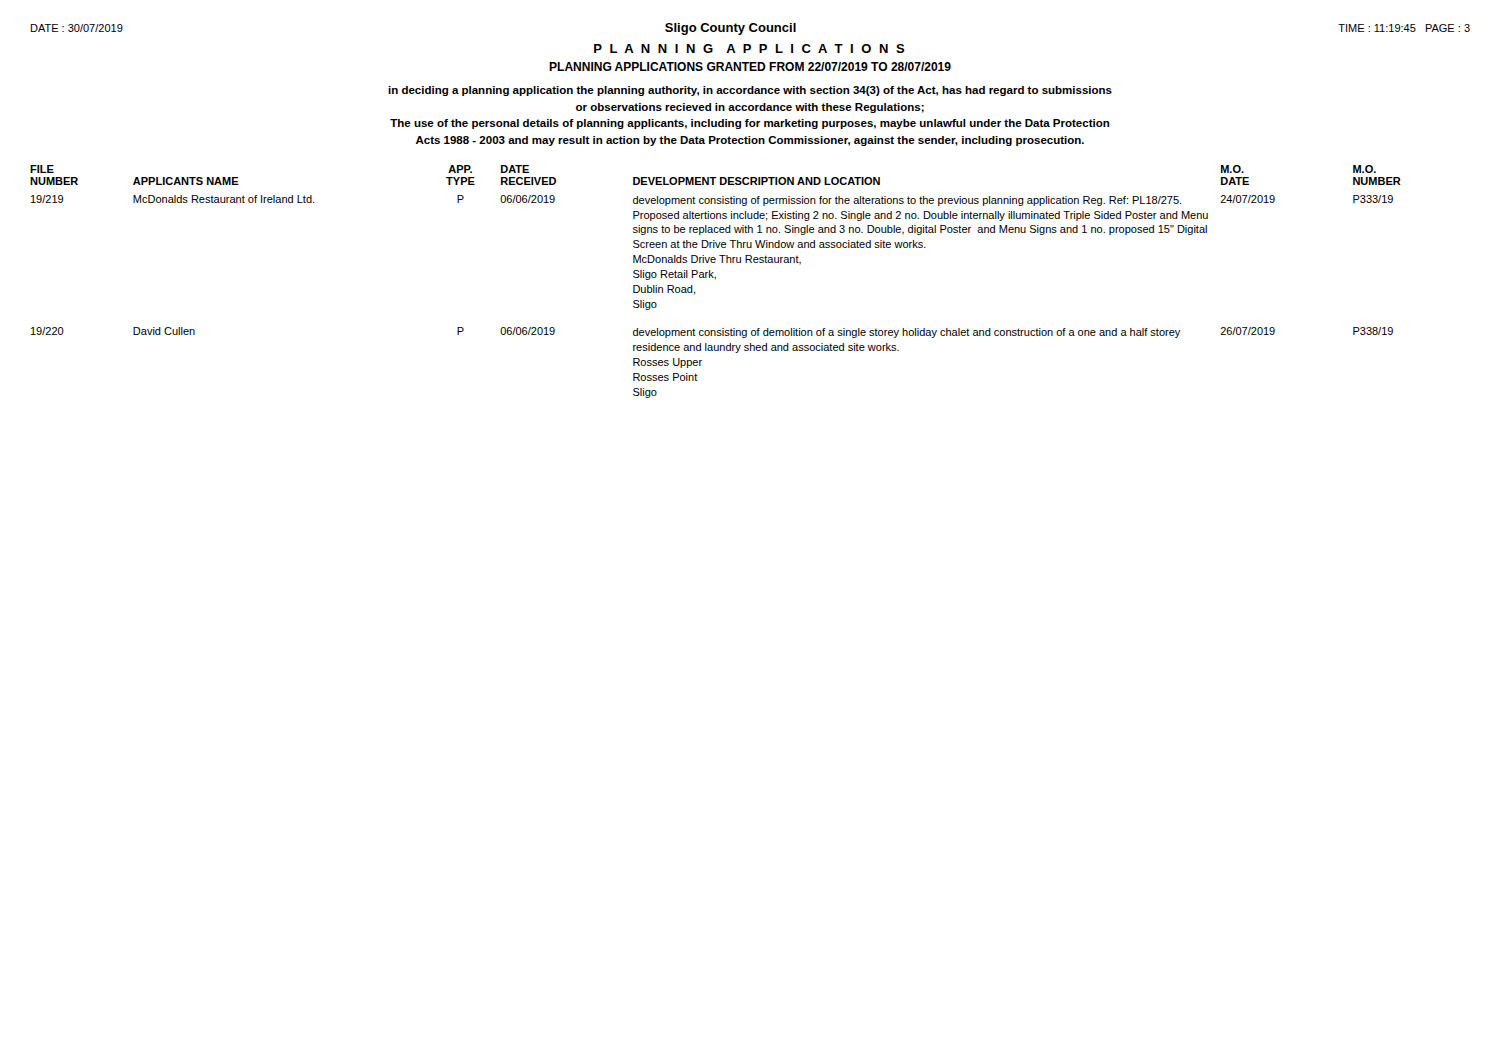DATE : 30/07/2019
Sligo County Council
TIME : 11:19:45 PAGE : 3
P L A N N I N G A P P L I C A T I O N S
PLANNING APPLICATIONS GRANTED FROM 22/07/2019 TO 28/07/2019
in deciding a planning application the planning authority, in accordance with section 34(3) of the Act, has had regard to submissions
or observations recieved in accordance with these Regulations;
The use of the personal details of planning applicants, including for marketing purposes, maybe unlawful under the Data Protection
Acts 1988 - 2003 and may result in action by the Data Protection Commissioner, against the sender, including prosecution.
| FILE NUMBER | APPLICANTS NAME | APP. TYPE | DATE RECEIVED | DEVELOPMENT DESCRIPTION AND LOCATION | M.O. DATE | M.O. NUMBER |
| --- | --- | --- | --- | --- | --- | --- |
| 19/219 | McDonalds Restaurant of Ireland Ltd. | P | 06/06/2019 | development consisting of permission for the alterations to the previous planning application Reg. Ref: PL18/275. Proposed altertions include; Existing 2 no. Single and 2 no. Double internally illuminated Triple Sided Poster and Menu signs to be replaced with 1 no. Single and 3 no. Double, digital Poster and Menu Signs and 1 no. proposed 15" Digital Screen at the Drive Thru Window and associated site works. McDonalds Drive Thru Restaurant, Sligo Retail Park, Dublin Road, Sligo | 24/07/2019 | P333/19 |
| 19/220 | David Cullen | P | 06/06/2019 | development consisting of demolition of a single storey holiday chalet and construction of a one and a half storey residence and laundry shed and associated site works. Rosses Upper Rosses Point Sligo | 26/07/2019 | P338/19 |